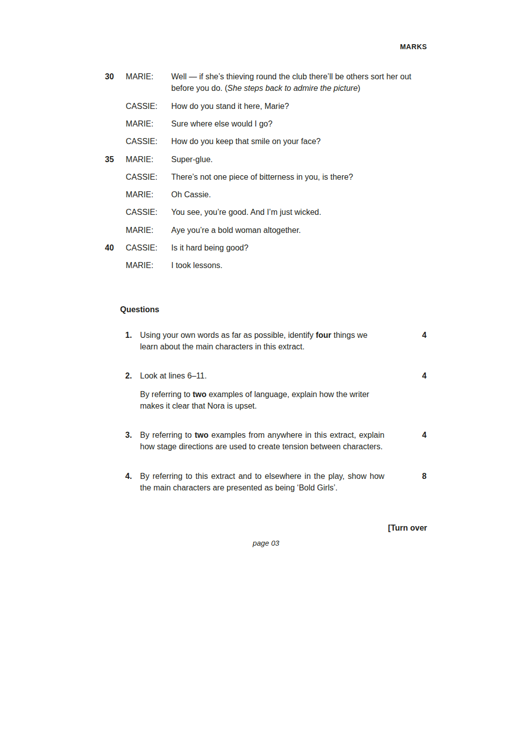MARKS
| 30 | MARIE: | Well — if she’s thieving round the club there’ll be others sort her out before you do. ( She steps back to admire the picture ) |
| | CASSIE: | How do you stand it here, Marie? |
| | MARIE: | Sure where else would I go? |
| | CASSIE: | How do you keep that smile on your face? |
| 35 | MARIE: | Super-glue. |
| | CASSIE: | There’s not one piece of bitterness in you, is there? |
| | MARIE: | Oh Cassie. |
| | CASSIE: | You see, you’re good. And I’m just wicked. |
| | MARIE: | Aye you’re a bold woman altogether. |
| 40 | CASSIE: | Is it hard being good? |
| | MARIE: | I took lessons. |
Questions
| 1. | Using your own words as far as possible, identify four things we learn about the main characters in this extract. | 4 |
| 2. | Look at lines 6–11. By referring to two examples of language, explain how the writer makes it clear that Nora is upset. | 4 |
| 3. | By referring to two examples from anywhere in this extract, explain how stage directions are used to create tension between characters. | 4 |
| 4. | By referring to this extract and to elsewhere in the play, show how the main characters are presented as being ‘Bold Girls’. | 8 |
[Turn over
page 03